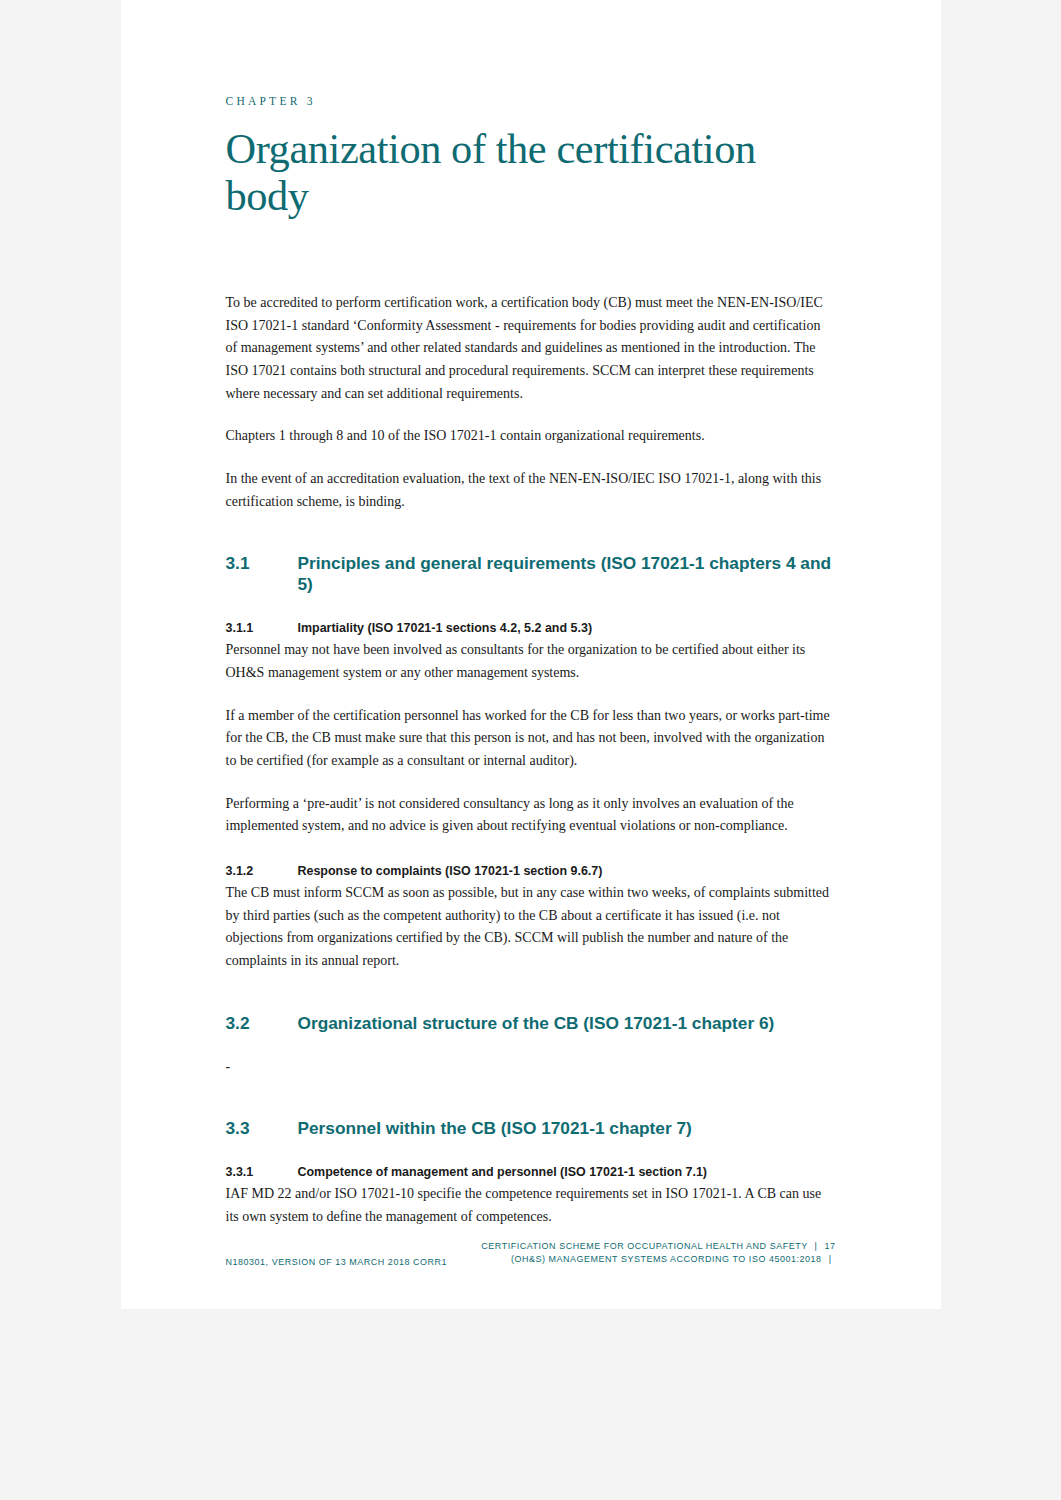Chapter 3
Organization of the certification body
To be accredited to perform certification work, a certification body (CB) must meet the NEN-EN-ISO/IEC ISO 17021-1 standard ‘Conformity Assessment - requirements for bodies providing audit and certification of management systems’ and other related standards and guidelines as mentioned in the introduction. The ISO 17021 contains both structural and procedural requirements. SCCM can interpret these requirements where necessary and can set additional requirements.
Chapters 1 through 8 and 10 of the ISO 17021-1 contain organizational requirements.
In the event of an accreditation evaluation, the text of the NEN-EN-ISO/IEC ISO 17021-1, along with this certification scheme, is binding.
3.1 Principles and general requirements (ISO 17021-1 chapters 4 and 5)
3.1.1 Impartiality (ISO 17021-1 sections 4.2, 5.2 and 5.3)
Personnel may not have been involved as consultants for the organization to be certified about either its OH&S management system or any other management systems.
If a member of the certification personnel has worked for the CB for less than two years, or works part-time for the CB, the CB must make sure that this person is not, and has not been, involved with the organization to be certified (for example as a consultant or internal auditor).
Performing a ‘pre-audit’ is not considered consultancy as long as it only involves an evaluation of the implemented system, and no advice is given about rectifying eventual violations or non-compliance.
3.1.2 Response to complaints (ISO 17021-1 section 9.6.7)
The CB must inform SCCM as soon as possible, but in any case within two weeks, of complaints submitted by third parties (such as the competent authority) to the CB about a certificate it has issued (i.e. not objections from organizations certified by the CB). SCCM will publish the number and nature of the complaints in its annual report.
3.2 Organizational structure of the CB (ISO 17021-1 chapter 6)
-
3.3 Personnel within the CB (ISO 17021-1 chapter 7)
3.3.1 Competence of management and personnel (ISO 17021-1 section 7.1)
IAF MD 22 and/or ISO 17021-10 specifie the competence requirements set in ISO 17021-1. A CB can use its own system to define the management of competences.
N180301, version of 13 March 2018 corr1
Certification scheme for occupational health and safety | 17
(OH&S) management systems according to ISO 45001:2018 |